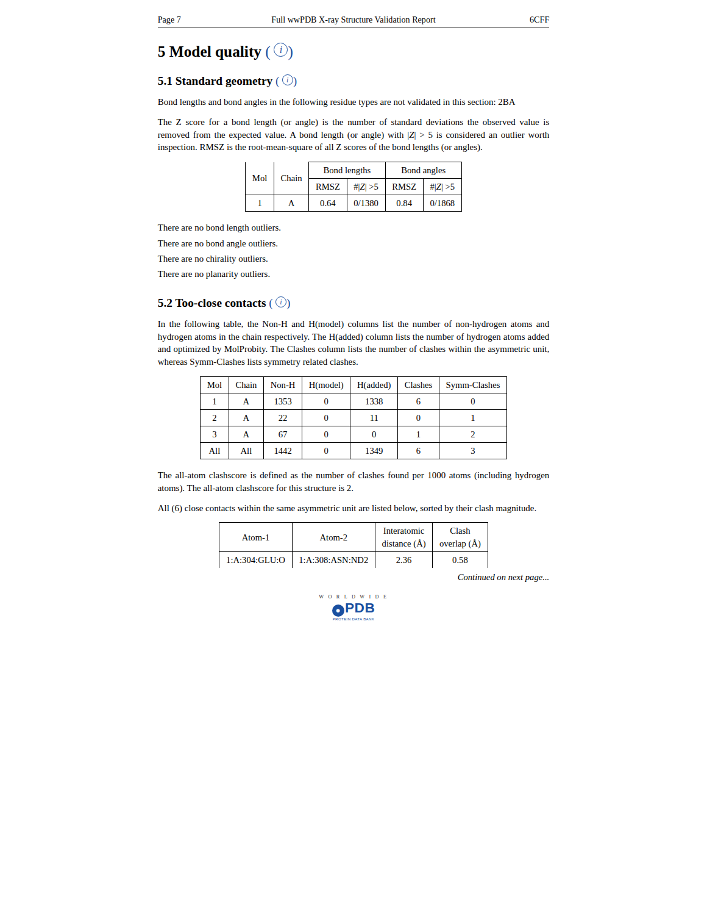Page 7
Full wwPDB X-ray Structure Validation Report
6CFF
5 Model quality (i)
5.1 Standard geometry (i)
Bond lengths and bond angles in the following residue types are not validated in this section: 2BA
The Z score for a bond length (or angle) is the number of standard deviations the observed value is removed from the expected value. A bond length (or angle) with |Z| > 5 is considered an outlier worth inspection. RMSZ is the root-mean-square of all Z scores of the bond lengths (or angles).
| Mol | Chain | Bond lengths | Bond angles |
| --- | --- | --- | --- |
| RMSZ | #/ Z / >5 | RMSZ | #/ Z / >5 |
| 1 | A | 0.64 | 0/1380 | 0.84 | 0/1868 |
There are no bond length outliers.
There are no bond angle outliers.
There are no chirality outliers.
There are no planarity outliers.
5.2 Too-close contacts (i)
In the following table, the Non-H and H(model) columns list the number of non-hydrogen atoms and hydrogen atoms in the chain respectively. The H(added) column lists the number of hydrogen atoms added and optimized by MolProbity. The Clashes column lists the number of clashes within the asymmetric unit, whereas Symm-Clashes lists symmetry related clashes.
| Mol | Chain | Non-H | H(model) | H(added) | Clashes | Symm-Clashes |
| --- | --- | --- | --- | --- | --- | --- |
| 1 | A | 1353 | 0 | 1338 | 6 | 0 |
| 2 | A | 22 | 0 | 11 | 0 | 1 |
| 3 | A | 67 | 0 | 0 | 1 | 2 |
| All | All | 1442 | 0 | 1349 | 6 | 3 |
The all-atom clashscore is defined as the number of clashes found per 1000 atoms (including hydrogen atoms). The all-atom clashscore for this structure is 2.
All (6) close contacts within the same asymmetric unit are listed below, sorted by their clash magnitude.
| Atom-1 | Atom-2 | Interatomic distance (Å) | Clash overlap (Å) |
| --- | --- | --- | --- |
| 1:A:304:GLU:O | 1:A:308:ASN:ND2 | 2.36 | 0.58 |
Continued on next page...
W O R L D W I D E
●PDB
PROTEIN DATA BANK